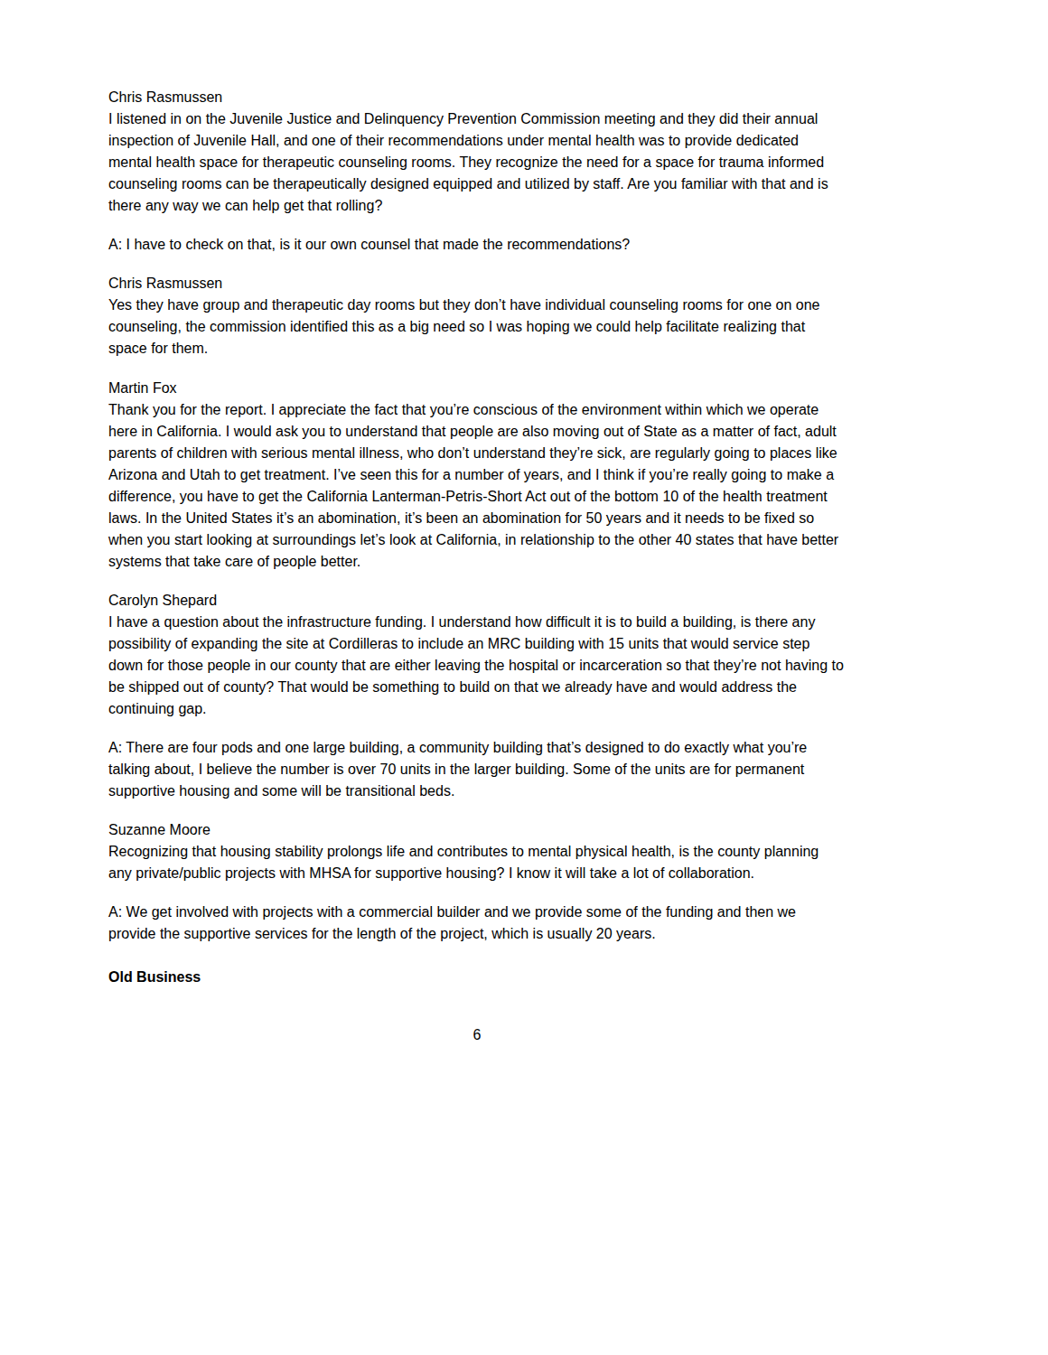Chris Rasmussen
I listened in on the Juvenile Justice and Delinquency Prevention Commission meeting and they did their annual inspection of Juvenile Hall, and one of their recommendations under mental health was to provide dedicated mental health space for therapeutic counseling rooms. They recognize the need for a space for trauma informed counseling rooms can be therapeutically designed equipped and utilized by staff. Are you familiar with that and is there any way we can help get that rolling?
A: I have to check on that, is it our own counsel that made the recommendations?
Chris Rasmussen
Yes they have group and therapeutic day rooms but they don’t have individual counseling rooms for one on one counseling, the commission identified this as a big need so I was hoping we could help facilitate realizing that space for them.
Martin Fox
Thank you for the report. I appreciate the fact that you’re conscious of the environment within which we operate here in California. I would ask you to understand that people are also moving out of State as a matter of fact, adult parents of children with serious mental illness, who don’t understand they’re sick, are regularly going to places like Arizona and Utah to get treatment. I’ve seen this for a number of years, and I think if you’re really going to make a difference, you have to get the California Lanterman-Petris-Short Act out of the bottom 10 of the health treatment laws. In the United States it’s an abomination, it’s been an abomination for 50 years and it needs to be fixed so when you start looking at surroundings let’s look at California, in relationship to the other 40 states that have better systems that take care of people better.
Carolyn Shepard
I have a question about the infrastructure funding. I understand how difficult it is to build a building, is there any possibility of expanding the site at Cordilleras to include an MRC building with 15 units that would service step down for those people in our county that are either leaving the hospital or incarceration so that they’re not having to be shipped out of county? That would be something to build on that we already have and would address the continuing gap.
A: There are four pods and one large building, a community building that’s designed to do exactly what you’re talking about, I believe the number is over 70 units in the larger building. Some of the units are for permanent supportive housing and some will be transitional beds.
Suzanne Moore
Recognizing that housing stability prolongs life and contributes to mental physical health, is the county planning any private/public projects with MHSA for supportive housing? I know it will take a lot of collaboration.
A: We get involved with projects with a commercial builder and we provide some of the funding and then we provide the supportive services for the length of the project, which is usually 20 years.
Old Business
6